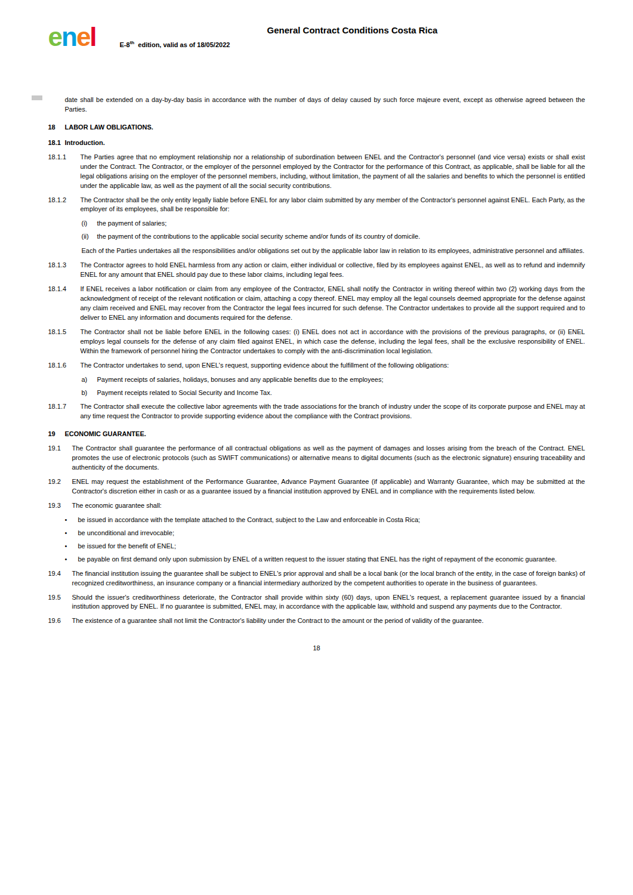enel
General Contract Conditions Costa Rica
E-8th edition, valid as of 18/05/2022
date shall be extended on a day-by-day basis in accordance with the number of days of delay caused by such force majeure event, except as otherwise agreed between the Parties.
18 LABOR LAW OBLIGATIONS.
18.1 Introduction.
18.1.1
The Parties agree that no employment relationship nor a relationship of subordination between ENEL and the Contractor's personnel (and vice versa) exists or shall exist under the Contract. The Contractor, or the employer of the personnel employed by the Contractor for the performance of this Contract, as applicable, shall be liable for all the legal obligations arising on the employer of the personnel members, including, without limitation, the payment of all the salaries and benefits to which the personnel is entitled under the applicable law, as well as the payment of all the social security contributions.
18.1.2
The Contractor shall be the only entity legally liable before ENEL for any labor claim submitted by any member of the Contractor's personnel against ENEL. Each Party, as the employer of its employees, shall be responsible for:
(i) the payment of salaries;
(ii) the payment of the contributions to the applicable social security scheme and/or funds of its country of domicile.
Each of the Parties undertakes all the responsibilities and/or obligations set out by the applicable labor law in relation to its employees, administrative personnel and affiliates.
18.1.3
The Contractor agrees to hold ENEL harmless from any action or claim, either individual or collective, filed by its employees against ENEL, as well as to refund and indemnify ENEL for any amount that ENEL should pay due to these labor claims, including legal fees.
18.1.4
If ENEL receives a labor notification or claim from any employee of the Contractor, ENEL shall notify the Contractor in writing thereof within two (2) working days from the acknowledgment of receipt of the relevant notification or claim, attaching a copy thereof. ENEL may employ all the legal counsels deemed appropriate for the defense against any claim received and ENEL may recover from the Contractor the legal fees incurred for such defense. The Contractor undertakes to provide all the support required and to deliver to ENEL any information and documents required for the defense.
18.1.5
The Contractor shall not be liable before ENEL in the following cases: (i) ENEL does not act in accordance with the provisions of the previous paragraphs, or (ii) ENEL employs legal counsels for the defense of any claim filed against ENEL, in which case the defense, including the legal fees, shall be the exclusive responsibility of ENEL. Within the framework of personnel hiring the Contractor undertakes to comply with the anti-discrimination local legislation.
18.1.6
The Contractor undertakes to send, upon ENEL's request, supporting evidence about the fulfillment of the following obligations:
a) Payment receipts of salaries, holidays, bonuses and any applicable benefits due to the employees;
b) Payment receipts related to Social Security and Income Tax.
18.1.7
The Contractor shall execute the collective labor agreements with the trade associations for the branch of industry under the scope of its corporate purpose and ENEL may at any time request the Contractor to provide supporting evidence about the compliance with the Contract provisions.
19 ECONOMIC GUARANTEE.
19.1
The Contractor shall guarantee the performance of all contractual obligations as well as the payment of damages and losses arising from the breach of the Contract. ENEL promotes the use of electronic protocols (such as SWIFT communications) or alternative means to digital documents (such as the electronic signature) ensuring traceability and authenticity of the documents.
19.2
ENEL may request the establishment of the Performance Guarantee, Advance Payment Guarantee (if applicable) and Warranty Guarantee, which may be submitted at the Contractor's discretion either in cash or as a guarantee issued by a financial institution approved by ENEL and in compliance with the requirements listed below.
19.3
The economic guarantee shall:
•be issued in accordance with the template attached to the Contract, subject to the Law and enforceable in Costa Rica;
•be unconditional and irrevocable;
•be issued for the benefit of ENEL;
•be payable on first demand only upon submission by ENEL of a written request to the issuer stating that ENEL has the right of repayment of the economic guarantee.
19.4
The financial institution issuing the guarantee shall be subject to ENEL's prior approval and shall be a local bank (or the local branch of the entity, in the case of foreign banks) of recognized creditworthiness, an insurance company or a financial intermediary authorized by the competent authorities to operate in the business of guarantees.
19.5
Should the issuer's creditworthiness deteriorate, the Contractor shall provide within sixty (60) days, upon ENEL's request, a replacement guarantee issued by a financial institution approved by ENEL. If no guarantee is submitted, ENEL may, in accordance with the applicable law, withhold and suspend any payments due to the Contractor.
19.6
The existence of a guarantee shall not limit the Contractor's liability under the Contract to the amount or the period of validity of the guarantee.
18